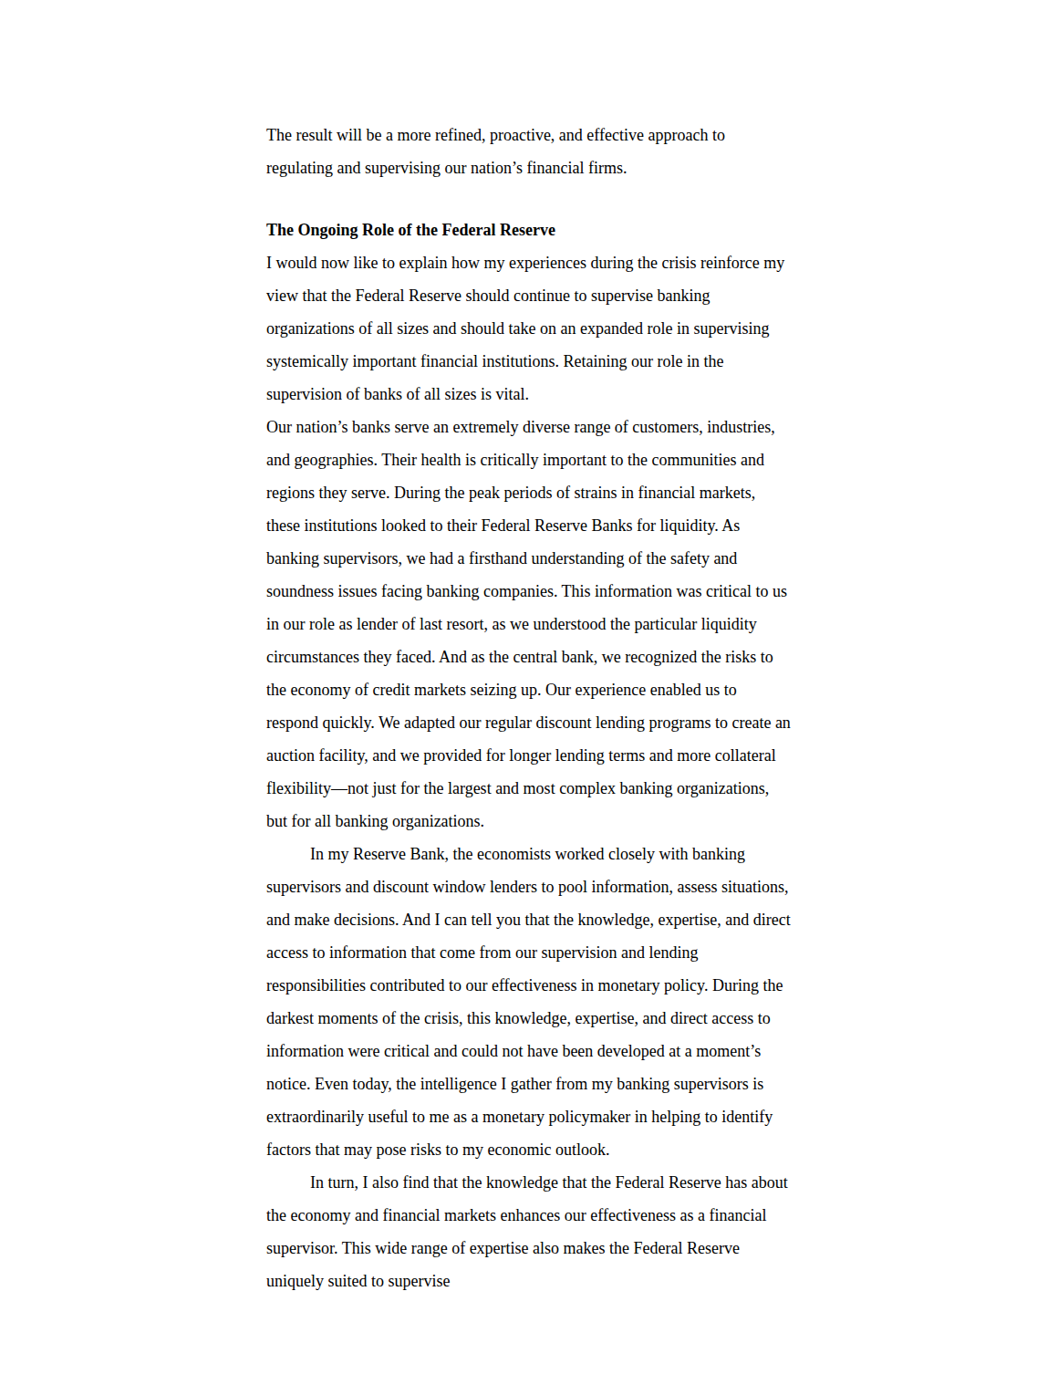The result will be a more refined, proactive, and effective approach to regulating and supervising our nation’s financial firms.
The Ongoing Role of the Federal Reserve
I would now like to explain how my experiences during the crisis reinforce my view that the Federal Reserve should continue to supervise banking organizations of all sizes and should take on an expanded role in supervising systemically important financial institutions. Retaining our role in the supervision of banks of all sizes is vital.
Our nation’s banks serve an extremely diverse range of customers, industries, and geographies. Their health is critically important to the communities and regions they serve. During the peak periods of strains in financial markets, these institutions looked to their Federal Reserve Banks for liquidity. As banking supervisors, we had a firsthand understanding of the safety and soundness issues facing banking companies. This information was critical to us in our role as lender of last resort, as we understood the particular liquidity circumstances they faced. And as the central bank, we recognized the risks to the economy of credit markets seizing up. Our experience enabled us to respond quickly. We adapted our regular discount lending programs to create an auction facility, and we provided for longer lending terms and more collateral flexibility—not just for the largest and most complex banking organizations, but for all banking organizations.
In my Reserve Bank, the economists worked closely with banking supervisors and discount window lenders to pool information, assess situations, and make decisions. And I can tell you that the knowledge, expertise, and direct access to information that come from our supervision and lending responsibilities contributed to our effectiveness in monetary policy. During the darkest moments of the crisis, this knowledge, expertise, and direct access to information were critical and could not have been developed at a moment’s notice. Even today, the intelligence I gather from my banking supervisors is extraordinarily useful to me as a monetary policymaker in helping to identify factors that may pose risks to my economic outlook.
In turn, I also find that the knowledge that the Federal Reserve has about the economy and financial markets enhances our effectiveness as a financial supervisor. This wide range of expertise also makes the Federal Reserve uniquely suited to supervise